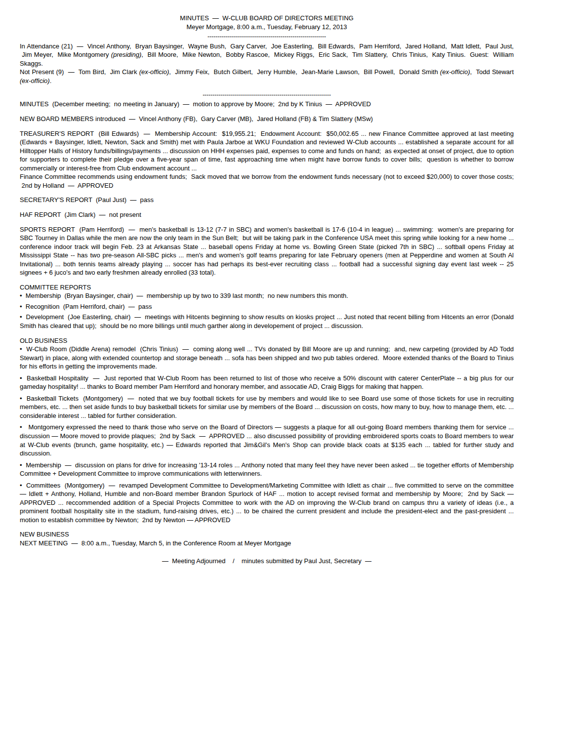MINUTES — W-CLUB BOARD OF DIRECTORS MEETING
Meyer Mortgage, 8:00 a.m., Tuesday, February 12, 2013
------------------------------------------------------------
In Attendance (21) — Vincel Anthony, Bryan Baysinger, Wayne Bush, Gary Carver, Joe Easterling, Bill Edwards, Pam Herriford, Jared Holland, Matt Idlett, Paul Just, Jim Meyer, Mike Montgomery (presiding), Bill Moore, Mike Newton, Bobby Rascoe, Mickey Riggs, Eric Sack, Tim Slattery, Chris Tinius, Katy Tinius. Guest: William Skaggs.
Not Present (9) — Tom Bird, Jim Clark (ex-officio), Jimmy Feix, Butch Gilbert, Jerry Humble, Jean-Marie Lawson, Bill Powell, Donald Smith (ex-officio), Todd Stewart (ex-officio).
-----------------------------------------------------------------
MINUTES (December meeting; no meeting in January) — motion to approve by Moore; 2nd by K Tinius — APPROVED
NEW BOARD MEMBERS introduced — Vincel Anthony (FB), Gary Carver (MB), Jared Holland (FB) & Tim Slattery (MSw)
TREASURER'S REPORT (Bill Edwards) — Membership Account: $19,955.21; Endowment Account: $50,002.65 ... new Finance Committee approved at last meeting (Edwards + Baysinger, Idlett, Newton, Sack and Smith) met with Paula Jarboe at WKU Foundation and reviewed W-Club accounts ... established a separate account for all Hilltopper Halls of History funds/billings/payments ... discussion on HHH expenses paid, expenses to come and funds on hand; as expected at onset of project, due to option for supporters to complete their pledge over a five-year span of time, fast approaching time when might have borrow funds to cover bills; question is whether to borrow commercially or interest-free from Club endowment account ...
Finance Committee recommends using endowment funds; Sack moved that we borrow from the endowment funds necessary (not to exceed $20,000) to cover those costs; 2nd by Holland — APPROVED
SECRETARY'S REPORT (Paul Just) — pass
HAF REPORT (Jim Clark) — not present
SPORTS REPORT (Pam Herriford) — men's basketball is 13-12 (7-7 in SBC) and women's basketball is 17-6 (10-4 in league) ... swimming: women's are preparing for SBC Tourney in Dallas while the men are now the only team in the Sun Belt; but will be taking park in the Conference USA meet this spring while looking for a new home ... conference indoor track will begin Feb. 23 at Arkansas State ... baseball opens Friday at home vs. Bowling Green State (picked 7th in SBC) ... softball opens Friday at Mississippi State -- has two pre-season All-SBC picks ... men's and women's golf teams preparing for late February openers (men at Pepperdine and women at South Al Invitational) ... both tennis teams already playing ... soccer has had perhaps its best-ever recruiting class ... football had a successful signing day event last week -- 25 signees + 6 juco's and two early freshmen already enrolled (33 total).
COMMITTEE REPORTS
• Membership (Bryan Baysinger, chair) — membership up by two to 339 last month; no new numbers this month.
• Recognition (Pam Herriford, chair) — pass
• Development (Joe Easterling, chair) — meetings with Hitcents beginning to show results on kiosks project ... Just noted that recent billing from Hitcents an error (Donald Smith has cleared that up); should be no more billings until much garther along in developement of project ... discussion.
OLD BUSINESS
• W-Club Room (Diddle Arena) remodel (Chris Tinius) — coming along well ... TVs donated by Bill Moore are up and running; and, new carpeting (provided by AD Todd Stewart) in place, along with extended countertop and storage beneath ... sofa has been shipped and two pub tables ordered. Moore extended thanks of the Board to Tinius for his efforts in getting the improvements made.
• Basketball Hospitality — Just reported that W-Club Room has been returned to list of those who receive a 50% discount with caterer CenterPlate -- a big plus for our gameday hospitality! ... thanks to Board member Pam Herriford and honorary member, and assocatie AD, Craig Biggs for making that happen.
• Basketball Tickets (Montgomery) — noted that we buy football tickets for use by members and would like to see Board use some of those tickets for use in recruiting members, etc. ... then set aside funds to buy basketball tickets for similar use by members of the Board ... discussion on costs, how many to buy, how to manage them, etc. ... considerable interest ... tabled for further consideration.
• Montgomery expressed the need to thank those who serve on the Board of Directors — suggests a plaque for all out-going Board members thanking them for service ... discussion — Moore moved to provide plaques; 2nd by Sack — APPROVED ... also discussed possibility of providing embroidered sports coats to Board members to wear at W-Club events (brunch, game hospitality, etc.) — Edwards reported that Jim&Gil's Men's Shop can provide black coats at $135 each ... tabled for further study and discussion.
• Membership — discussion on plans for drive for increasing '13-14 roles ... Anthony noted that many feel they have never been asked ... tie together efforts of Membership Committee + Development Committee to improve communications with letterwinners.
• Committees (Montgomery) — revamped Development Committee to Development/Marketing Committee with Idlett as chair ... five committed to serve on the committee — Idlett + Anthony, Holland, Humble and non-Board member Brandon Spurlock of HAF ... motion to accept revised format and membership by Moore; 2nd by Sack — APPROVED ... reccommended addition of a Special Projects Committee to work with the AD on improving the W-Club brand on campus thru a variety of ideas (i.e., a prominent football hospitality site in the stadium, fund-raising drives, etc.) ... to be chaired the current president and include the president-elect and the past-president ... motion to establish committee by Newton; 2nd by Newton — APPROVED
NEW BUSINESS
NEXT MEETING — 8:00 a.m., Tuesday, March 5, in the Conference Room at Meyer Mortgage
— Meeting Adjourned / minutes submitted by Paul Just, Secretary —